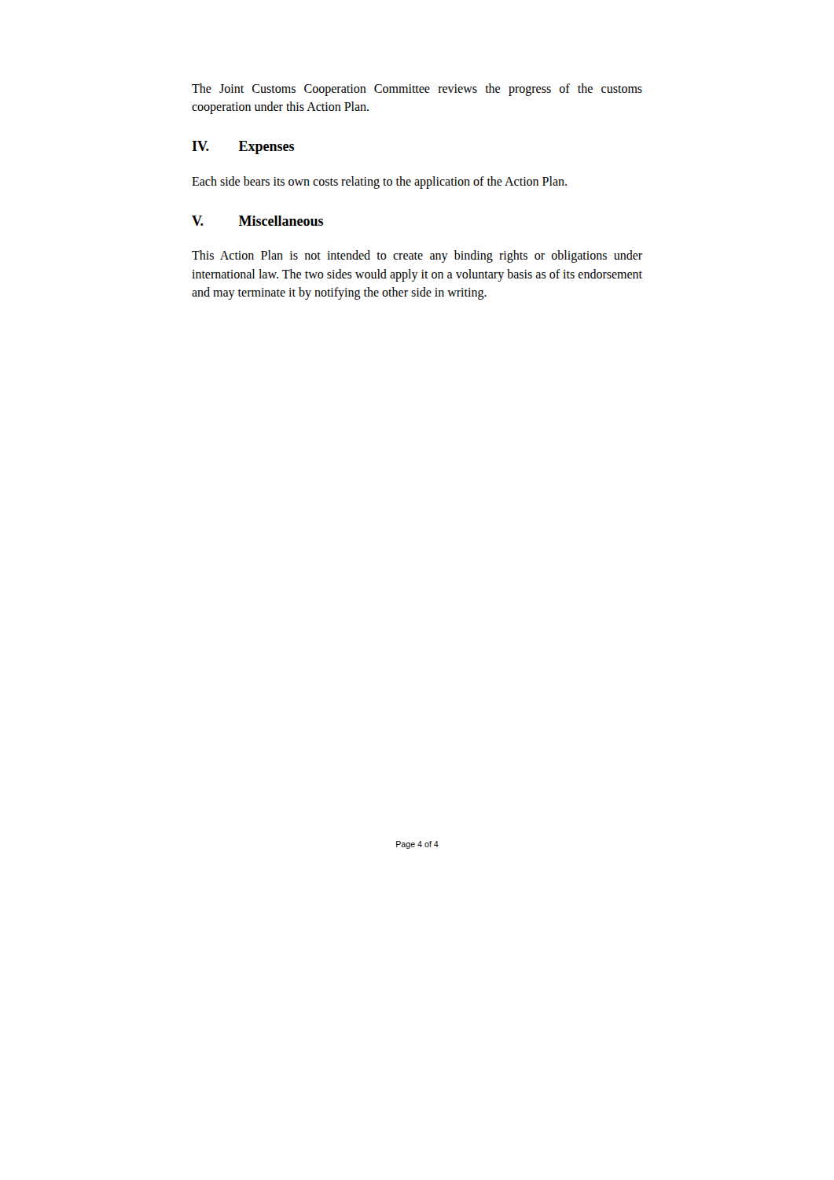The Joint Customs Cooperation Committee reviews the progress of the customs cooperation under this Action Plan.
IV. Expenses
Each side bears its own costs relating to the application of the Action Plan.
V. Miscellaneous
This Action Plan is not intended to create any binding rights or obligations under international law. The two sides would apply it on a voluntary basis as of its endorsement and may terminate it by notifying the other side in writing.
Page 4 of 4